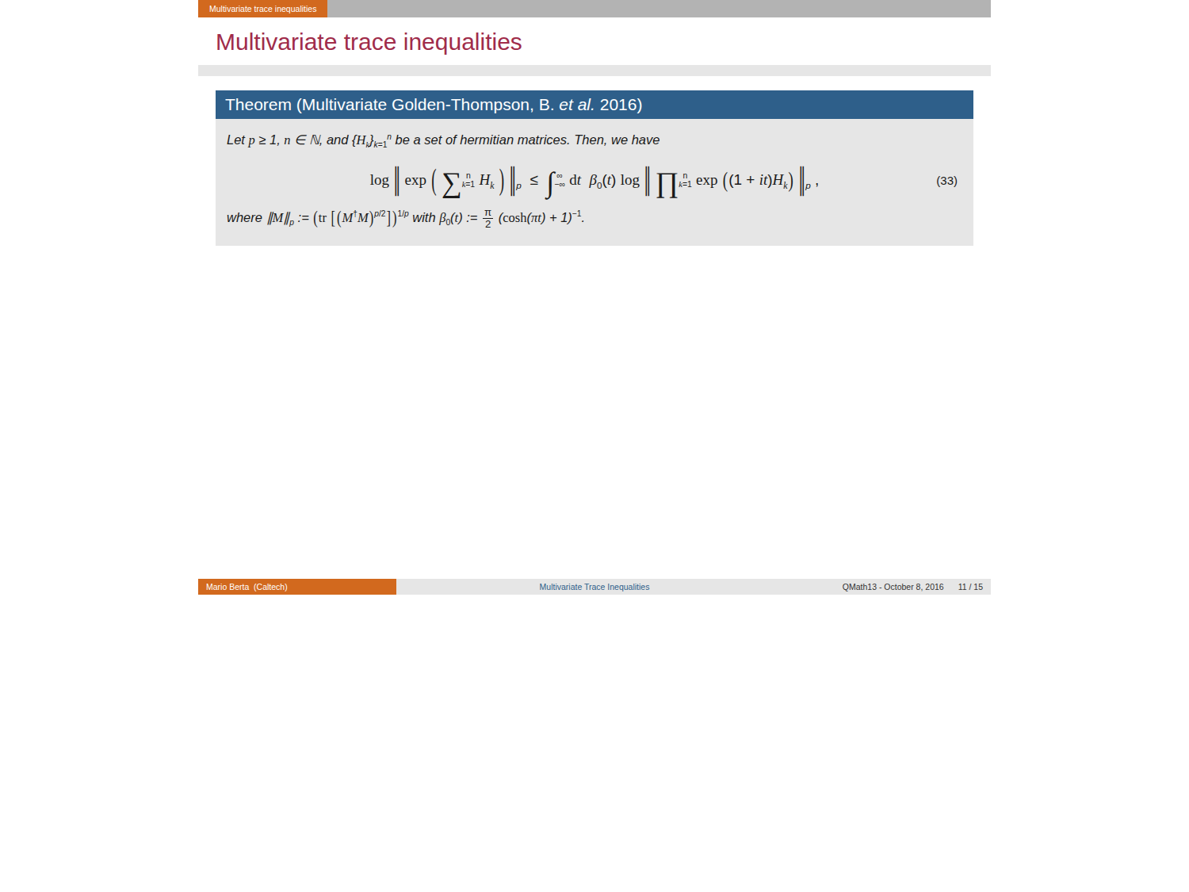Multivariate trace inequalities
Multivariate trace inequalities
Theorem (Multivariate Golden-Thompson, B. et al. 2016)
Let p ≥ 1, n ∈ ℕ, and {Hk}k=1n be a set of hermitian matrices. Then, we have
log ∥ exp ( ∑nk=1 Hk ) ∥p ≤ ∫∞−∞ dt β0(t) log ∥ ∏nk=1 exp ((1 + it)Hk) ∥p , (33)
where ∥M∥p := (tr [(M†M)p/2])1/p with β0(t) := π 2 (cosh(πt) + 1)−1.
Mario Berta (Caltech)
Multivariate Trace Inequalities
QMath13 - October 8, 201611 / 15